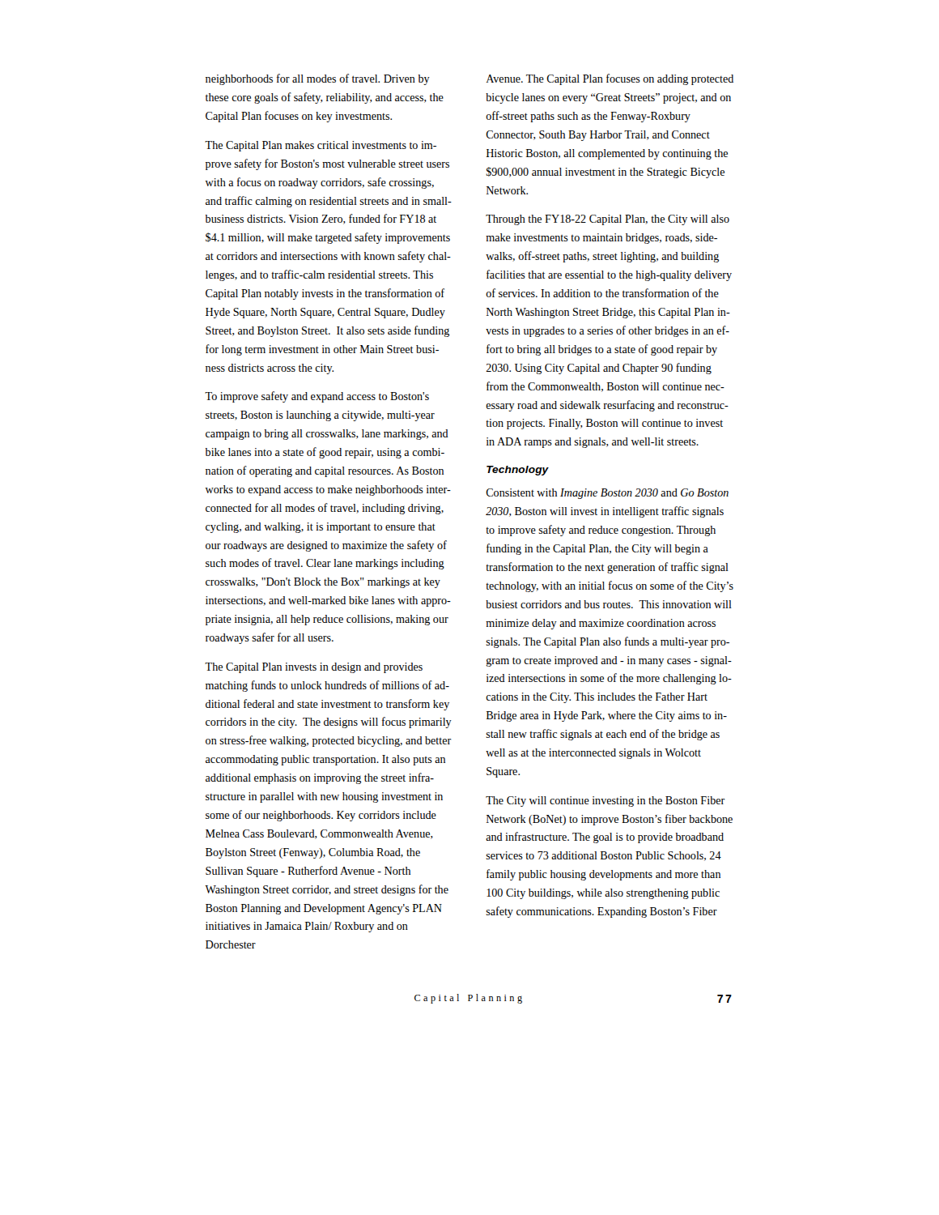neighborhoods for all modes of travel. Driven by these core goals of safety, reliability, and access, the Capital Plan focuses on key investments.
The Capital Plan makes critical investments to improve safety for Boston's most vulnerable street users with a focus on roadway corridors, safe crossings, and traffic calming on residential streets and in small-business districts. Vision Zero, funded for FY18 at $4.1 million, will make targeted safety improvements at corridors and intersections with known safety challenges, and to traffic-calm residential streets. This Capital Plan notably invests in the transformation of Hyde Square, North Square, Central Square, Dudley Street, and Boylston Street. It also sets aside funding for long term investment in other Main Street business districts across the city.
To improve safety and expand access to Boston's streets, Boston is launching a citywide, multi-year campaign to bring all crosswalks, lane markings, and bike lanes into a state of good repair, using a combination of operating and capital resources. As Boston works to expand access to make neighborhoods interconnected for all modes of travel, including driving, cycling, and walking, it is important to ensure that our roadways are designed to maximize the safety of such modes of travel. Clear lane markings including crosswalks, "Don't Block the Box" markings at key intersections, and well-marked bike lanes with appropriate insignia, all help reduce collisions, making our roadways safer for all users.
The Capital Plan invests in design and provides matching funds to unlock hundreds of millions of additional federal and state investment to transform key corridors in the city. The designs will focus primarily on stress-free walking, protected bicycling, and better accommodating public transportation. It also puts an additional emphasis on improving the street infrastructure in parallel with new housing investment in some of our neighborhoods. Key corridors include Melnea Cass Boulevard, Commonwealth Avenue, Boylston Street (Fenway), Columbia Road, the Sullivan Square - Rutherford Avenue - North Washington Street corridor, and street designs for the Boston Planning and Development Agency's PLAN initiatives in Jamaica Plain/ Roxbury and on Dorchester
Avenue. The Capital Plan focuses on adding protected bicycle lanes on every “Great Streets” project, and on off-street paths such as the Fenway-Roxbury Connector, South Bay Harbor Trail, and Connect Historic Boston, all complemented by continuing the $900,000 annual investment in the Strategic Bicycle Network.
Through the FY18-22 Capital Plan, the City will also make investments to maintain bridges, roads, sidewalks, off-street paths, street lighting, and building facilities that are essential to the high-quality delivery of services. In addition to the transformation of the North Washington Street Bridge, this Capital Plan invests in upgrades to a series of other bridges in an effort to bring all bridges to a state of good repair by 2030. Using City Capital and Chapter 90 funding from the Commonwealth, Boston will continue necessary road and sidewalk resurfacing and reconstruction projects. Finally, Boston will continue to invest in ADA ramps and signals, and well-lit streets.
Technology
Consistent with Imagine Boston 2030 and Go Boston 2030, Boston will invest in intelligent traffic signals to improve safety and reduce congestion. Through funding in the Capital Plan, the City will begin a transformation to the next generation of traffic signal technology, with an initial focus on some of the City’s busiest corridors and bus routes. This innovation will minimize delay and maximize coordination across signals. The Capital Plan also funds a multi-year program to create improved and - in many cases - signalized intersections in some of the more challenging locations in the City. This includes the Father Hart Bridge area in Hyde Park, where the City aims to install new traffic signals at each end of the bridge as well as at the interconnected signals in Wolcott Square.
The City will continue investing in the Boston Fiber Network (BoNet) to improve Boston’s fiber backbone and infrastructure. The goal is to provide broadband services to 73 additional Boston Public Schools, 24 family public housing developments and more than 100 City buildings, while also strengthening public safety communications. Expanding Boston’s Fiber
Capital Planning 77